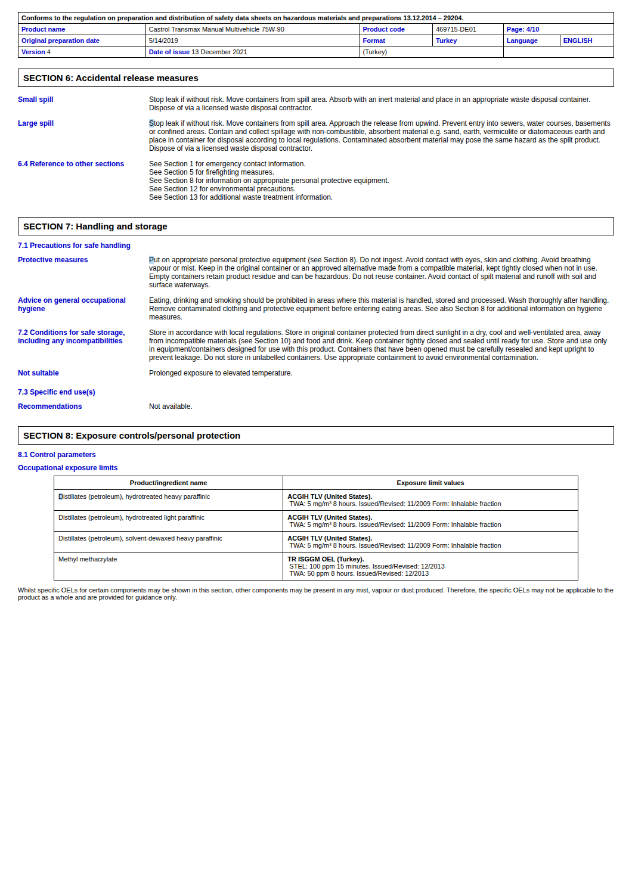| Conforms to the regulation on preparation and distribution of safety data sheets on hazardous materials and preparations 13.12.2014 – 29204. |
| Product name | Castrol Transmax Manual Multivehicle 75W-90 | Product code | 469715-DE01 | Page: 4/10 |
| Original preparation date | 5/14/2019 | Format | Turkey | Language | ENGLISH |
| Version 4 | Date of issue 13 December 2021 | (Turkey) | |
SECTION 6: Accidental release measures
| Small spill | Stop leak if without risk. Move containers from spill area. Absorb with an inert material and place in an appropriate waste disposal container. Dispose of via a licensed waste disposal contractor. |
| Large spill | S top leak if without risk. Move containers from spill area. Approach the release from upwind. Prevent entry into sewers, water courses, basements or confined areas. Contain and collect spillage with non-combustible, absorbent material e.g. sand, earth, vermiculite or diatomaceous earth and place in container for disposal according to local regulations. Contaminated absorbent material may pose the same hazard as the spilt product. Dispose of via a licensed waste disposal contractor. |
| 6.4 Reference to other sections | See Section 1 for emergency contact information. See Section 5 for firefighting measures. See Section 8 for information on appropriate personal protective equipment. See Section 12 for environmental precautions. See Section 13 for additional waste treatment information. |
SECTION 7: Handling and storage
7.1 Precautions for safe handling
| Protective measures | P ut on appropriate personal protective equipment (see Section 8). Do not ingest. Avoid contact with eyes, skin and clothing. Avoid breathing vapour or mist. Keep in the original container or an approved alternative made from a compatible material, kept tightly closed when not in use. Empty containers retain product residue and can be hazardous. Do not reuse container. Avoid contact of spilt material and runoff with soil and surface waterways. |
| Advice on general occupational hygiene | Eating, drinking and smoking should be prohibited in areas where this material is handled, stored and processed. Wash thoroughly after handling. Remove contaminated clothing and protective equipment before entering eating areas. See also Section 8 for additional information on hygiene measures. |
| 7.2 Conditions for safe storage, including any incompatibilities | Store in accordance with local regulations. Store in original container protected from direct sunlight in a dry, cool and well-ventilated area, away from incompatible materials (see Section 10) and food and drink. Keep container tightly closed and sealed until ready for use. Store and use only in equipment/containers designed for use with this product. Containers that have been opened must be carefully resealed and kept upright to prevent leakage. Do not store in unlabelled containers. Use appropriate containment to avoid environmental contamination. |
| Not suitable | Prolonged exposure to elevated temperature. |
7.3 Specific end use(s)
| Recommendations | Not available. |
SECTION 8: Exposure controls/personal protection
8.1 Control parameters
Occupational exposure limits
| Product/ingredient name | Exposure limit values |
| --- | --- |
| D istillates (petroleum), hydrotreated heavy paraffinic | ACGIH TLV (United States). TWA: 5 mg/m³ 8 hours. Issued/Revised: 11/2009 Form: Inhalable fraction |
| Distillates (petroleum), hydrotreated light paraffinic | ACGIH TLV (United States). TWA: 5 mg/m³ 8 hours. Issued/Revised: 11/2009 Form: Inhalable fraction |
| Distillates (petroleum), solvent-dewaxed heavy paraffinic | ACGIH TLV (United States). TWA: 5 mg/m³ 8 hours. Issued/Revised: 11/2009 Form: Inhalable fraction |
| Methyl methacrylate | TR ISGGM OEL (Turkey). STEL: 100 ppm 15 minutes. Issued/Revised: 12/2013 TWA: 50 ppm 8 hours. Issued/Revised: 12/2013 |
Whilst specific OELs for certain components may be shown in this section, other components may be present in any mist, vapour or dust produced. Therefore, the specific OELs may not be applicable to the product as a whole and are provided for guidance only.